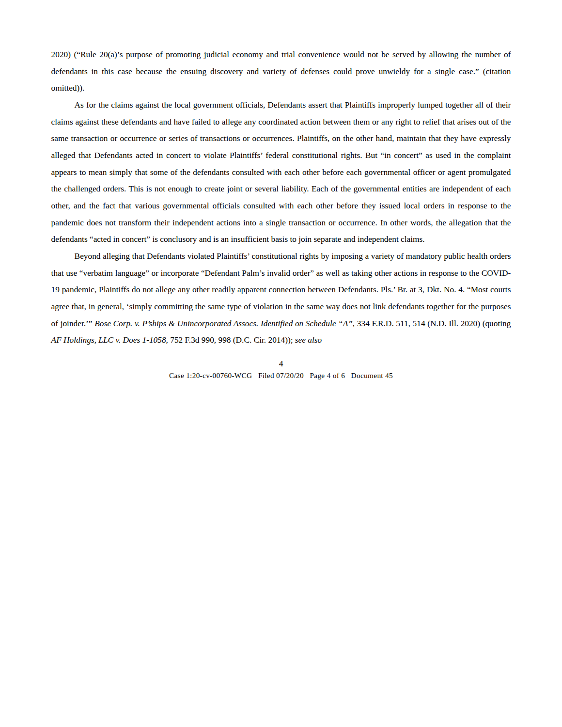2020) (“Rule 20(a)’s purpose of promoting judicial economy and trial convenience would not be served by allowing the number of defendants in this case because the ensuing discovery and variety of defenses could prove unwieldy for a single case.” (citation omitted)).
As for the claims against the local government officials, Defendants assert that Plaintiffs improperly lumped together all of their claims against these defendants and have failed to allege any coordinated action between them or any right to relief that arises out of the same transaction or occurrence or series of transactions or occurrences. Plaintiffs, on the other hand, maintain that they have expressly alleged that Defendants acted in concert to violate Plaintiffs’ federal constitutional rights. But “in concert” as used in the complaint appears to mean simply that some of the defendants consulted with each other before each governmental officer or agent promulgated the challenged orders. This is not enough to create joint or several liability. Each of the governmental entities are independent of each other, and the fact that various governmental officials consulted with each other before they issued local orders in response to the pandemic does not transform their independent actions into a single transaction or occurrence. In other words, the allegation that the defendants “acted in concert” is conclusory and is an insufficient basis to join separate and independent claims.
Beyond alleging that Defendants violated Plaintiffs’ constitutional rights by imposing a variety of mandatory public health orders that use “verbatim language” or incorporate “Defendant Palm’s invalid order” as well as taking other actions in response to the COVID-19 pandemic, Plaintiffs do not allege any other readily apparent connection between Defendants. Pls.’ Br. at 3, Dkt. No. 4. “Most courts agree that, in general, ‘simply committing the same type of violation in the same way does not link defendants together for the purposes of joinder.’” Bose Corp. v. P’ships & Unincorporated Assocs. Identified on Schedule “A”, 334 F.R.D. 511, 514 (N.D. Ill. 2020) (quoting AF Holdings, LLC v. Does 1-1058, 752 F.3d 990, 998 (D.C. Cir. 2014)); see also
4
Case 1:20-cv-00760-WCG Filed 07/20/20 Page 4 of 6 Document 45